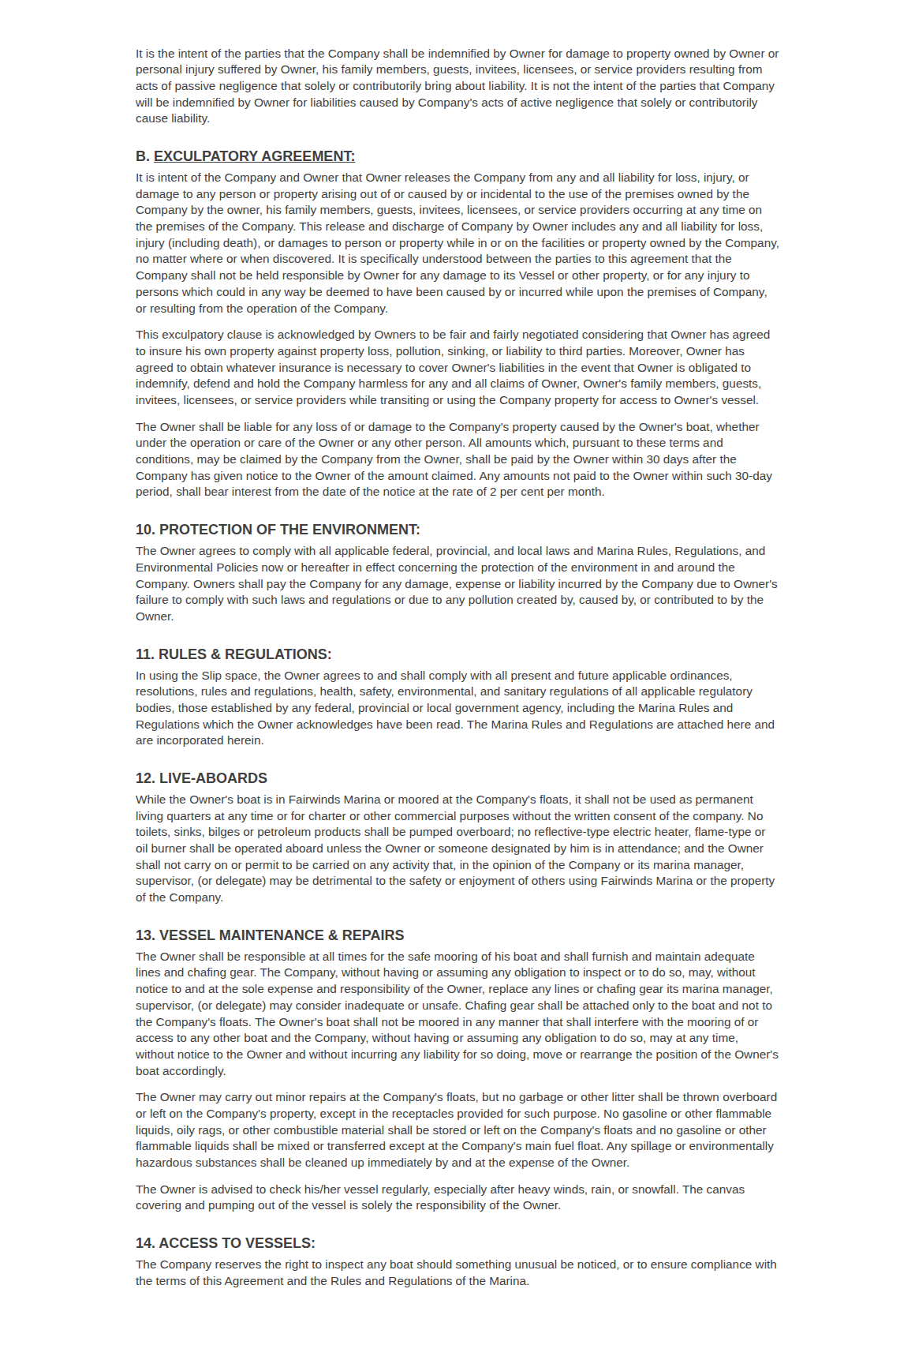It is the intent of the parties that the Company shall be indemnified by Owner for damage to property owned by Owner or personal injury suffered by Owner, his family members, guests, invitees, licensees, or service providers resulting from acts of passive negligence that solely or contributorily bring about liability. It is not the intent of the parties that Company will be indemnified by Owner for liabilities caused by Company's acts of active negligence that solely or contributorily cause liability.
B. EXCULPATORY AGREEMENT:
It is intent of the Company and Owner that Owner releases the Company from any and all liability for loss, injury, or damage to any person or property arising out of or caused by or incidental to the use of the premises owned by the Company by the owner, his family members, guests, invitees, licensees, or service providers occurring at any time on the premises of the Company. This release and discharge of Company by Owner includes any and all liability for loss, injury (including death), or damages to person or property while in or on the facilities or property owned by the Company, no matter where or when discovered. It is specifically understood between the parties to this agreement that the Company shall not be held responsible by Owner for any damage to its Vessel or other property, or for any injury to persons which could in any way be deemed to have been caused by or incurred while upon the premises of Company, or resulting from the operation of the Company.
This exculpatory clause is acknowledged by Owners to be fair and fairly negotiated considering that Owner has agreed to insure his own property against property loss, pollution, sinking, or liability to third parties. Moreover, Owner has agreed to obtain whatever insurance is necessary to cover Owner's liabilities in the event that Owner is obligated to indemnify, defend and hold the Company harmless for any and all claims of Owner, Owner's family members, guests, invitees, licensees, or service providers while transiting or using the Company property for access to Owner's vessel.
The Owner shall be liable for any loss of or damage to the Company's property caused by the Owner's boat, whether under the operation or care of the Owner or any other person. All amounts which, pursuant to these terms and conditions, may be claimed by the Company from the Owner, shall be paid by the Owner within 30 days after the Company has given notice to the Owner of the amount claimed. Any amounts not paid to the Owner within such 30-day period, shall bear interest from the date of the notice at the rate of 2 per cent per month.
10. PROTECTION OF THE ENVIRONMENT:
The Owner agrees to comply with all applicable federal, provincial, and local laws and Marina Rules, Regulations, and Environmental Policies now or hereafter in effect concerning the protection of the environment in and around the Company. Owners shall pay the Company for any damage, expense or liability incurred by the Company due to Owner's failure to comply with such laws and regulations or due to any pollution created by, caused by, or contributed to by the Owner.
11. RULES & REGULATIONS:
In using the Slip space, the Owner agrees to and shall comply with all present and future applicable ordinances, resolutions, rules and regulations, health, safety, environmental, and sanitary regulations of all applicable regulatory bodies, those established by any federal, provincial or local government agency, including the Marina Rules and Regulations which the Owner acknowledges have been read. The Marina Rules and Regulations are attached here and are incorporated herein.
12. LIVE-ABOARDS
While the Owner's boat is in Fairwinds Marina or moored at the Company's floats, it shall not be used as permanent living quarters at any time or for charter or other commercial purposes without the written consent of the company. No toilets, sinks, bilges or petroleum products shall be pumped overboard; no reflective-type electric heater, flame-type or oil burner shall be operated aboard unless the Owner or someone designated by him is in attendance; and the Owner shall not carry on or permit to be carried on any activity that, in the opinion of the Company or its marina manager, supervisor, (or delegate) may be detrimental to the safety or enjoyment of others using Fairwinds Marina or the property of the Company.
13. VESSEL MAINTENANCE & REPAIRS
The Owner shall be responsible at all times for the safe mooring of his boat and shall furnish and maintain adequate lines and chafing gear. The Company, without having or assuming any obligation to inspect or to do so, may, without notice to and at the sole expense and responsibility of the Owner, replace any lines or chafing gear its marina manager, supervisor, (or delegate) may consider inadequate or unsafe. Chafing gear shall be attached only to the boat and not to the Company's floats. The Owner's boat shall not be moored in any manner that shall interfere with the mooring of or access to any other boat and the Company, without having or assuming any obligation to do so, may at any time, without notice to the Owner and without incurring any liability for so doing, move or rearrange the position of the Owner's boat accordingly.
The Owner may carry out minor repairs at the Company's floats, but no garbage or other litter shall be thrown overboard or left on the Company's property, except in the receptacles provided for such purpose. No gasoline or other flammable liquids, oily rags, or other combustible material shall be stored or left on the Company's floats and no gasoline or other flammable liquids shall be mixed or transferred except at the Company's main fuel float. Any spillage or environmentally hazardous substances shall be cleaned up immediately by and at the expense of the Owner.
The Owner is advised to check his/her vessel regularly, especially after heavy winds, rain, or snowfall. The canvas covering and pumping out of the vessel is solely the responsibility of the Owner.
14. ACCESS TO VESSELS:
The Company reserves the right to inspect any boat should something unusual be noticed, or to ensure compliance with the terms of this Agreement and the Rules and Regulations of the Marina.